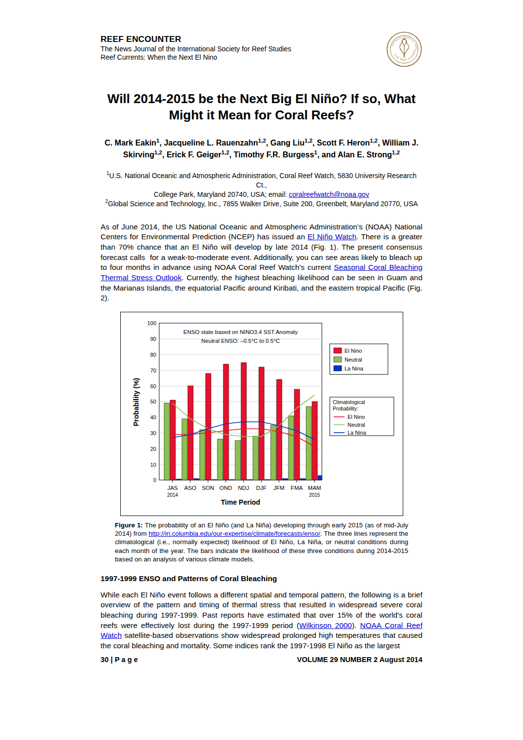REEF ENCOUNTER
The News Journal of the International Society for Reef Studies
Reef Currents: When the Next El Nino
INTERNATIONAL SOCIETY FOR REEF STUDIES
Will 2014-2015 be the Next Big El Niño? If so, What Might it Mean for Coral Reefs?
C. Mark Eakin1, Jacqueline L. Rauenzahn1,2, Gang Liu1,2, Scott F. Heron1,2, William J. Skirving1,2, Erick F. Geiger1,2, Timothy F.R. Burgess1, and Alan E. Strong1,2
1U.S. National Oceanic and Atmospheric Administration, Coral Reef Watch, 5830 University Research Ct.,
College Park, Maryland 20740, USA; email: coralreefwatch@noaa.gov
2Global Science and Technology, Inc., 7855 Walker Drive, Suite 200, Greenbelt, Maryland 20770, USA
As of June 2014, the US National Oceanic and Atmospheric Administration’s (NOAA) National Centers for Environmental Prediction (NCEP) has issued an El Niño Watch. There is a greater than 70% chance that an El Niño will develop by late 2014 (Fig. 1). The present consensus forecast calls for a weak-to-moderate event. Additionally, you can see areas likely to bleach up to four months in advance using NOAA Coral Reef Watch's current Seasonal Coral Bleaching Thermal Stress Outlook. Currently, the highest bleaching likelihood can be seen in Guam and the Marianas Islands, the equatorial Pacific around Kiribati, and the eastern tropical Pacific (Fig. 2).
100 90 80 70 60 50 40 30 20 10 0 Probability (%) ENSO state based on NINO3.4 SST Anomaly Neutral ENSO: –0.5°C to 0.5°C JAS ASO SON OND NDJ DJF JFM FMA MAM 2014 2015 Time Period El Nino Neutral La Nina Climatological Probability: El Nino Neutral La Nina
Figure 1: The probability of an El Niño (and La Niña) developing through early 2015 (as of mid-July 2014) from http://iri.columbia.edu/our-expertise/climate/forecasts/enso/. The three lines represent the climatological (i.e., normally expected) likelihood of El Niño, La Niña, or neutral conditions during each month of the year. The bars indicate the likelihood of these three conditions during 2014-2015 based on an analysis of various climate models.
1997-1999 ENSO and Patterns of Coral Bleaching
While each El Niño event follows a different spatial and temporal pattern, the following is a brief overview of the pattern and timing of thermal stress that resulted in widespread severe coral bleaching during 1997-1999. Past reports have estimated that over 15% of the world's coral reefs were effectively lost during the 1997-1999 period (Wilkinson 2000). NOAA Coral Reef Watch satellite-based observations show widespread prolonged high temperatures that caused the coral bleaching and mortality. Some indices rank the 1997-1998 El Niño as the largest
30 | P a g e
VOLUME 29 NUMBER 2 August 2014